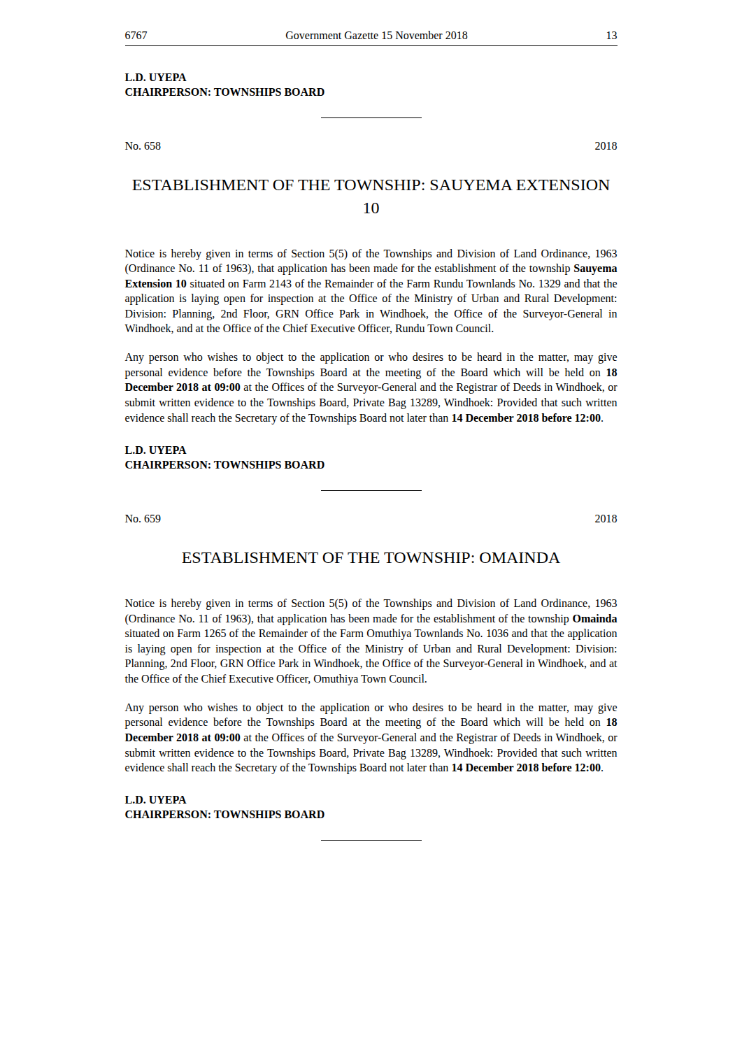6767 Government Gazette 15 November 2018 13
L.D. Uyepa
Chairperson: Townships Board
No. 658 2018
Establishment of the Township: Sauyema Extension 10
Notice is hereby given in terms of Section 5(5) of the Townships and Division of Land Ordinance, 1963 (Ordinance No. 11 of 1963), that application has been made for the establishment of the township Sauyema Extension 10 situated on Farm 2143 of the Remainder of the Farm Rundu Townlands No. 1329 and that the application is laying open for inspection at the Office of the Ministry of Urban and Rural Development: Division: Planning, 2nd Floor, GRN Office Park in Windhoek, the Office of the Surveyor-General in Windhoek, and at the Office of the Chief Executive Officer, Rundu Town Council.
Any person who wishes to object to the application or who desires to be heard in the matter, may give personal evidence before the Townships Board at the meeting of the Board which will be held on 18 December 2018 at 09:00 at the Offices of the Surveyor-General and the Registrar of Deeds in Windhoek, or submit written evidence to the Townships Board, Private Bag 13289, Windhoek: Provided that such written evidence shall reach the Secretary of the Townships Board not later than 14 December 2018 before 12:00.
L.D. Uyepa
Chairperson: Townships Board
No. 659 2018
Establishment of the Township: Omainda
Notice is hereby given in terms of Section 5(5) of the Townships and Division of Land Ordinance, 1963 (Ordinance No. 11 of 1963), that application has been made for the establishment of the township Omainda situated on Farm 1265 of the Remainder of the Farm Omuthiya Townlands No. 1036 and that the application is laying open for inspection at the Office of the Ministry of Urban and Rural Development: Division: Planning, 2nd Floor, GRN Office Park in Windhoek, the Office of the Surveyor-General in Windhoek, and at the Office of the Chief Executive Officer, Omuthiya Town Council.
Any person who wishes to object to the application or who desires to be heard in the matter, may give personal evidence before the Townships Board at the meeting of the Board which will be held on 18 December 2018 at 09:00 at the Offices of the Surveyor-General and the Registrar of Deeds in Windhoek, or submit written evidence to the Townships Board, Private Bag 13289, Windhoek: Provided that such written evidence shall reach the Secretary of the Townships Board not later than 14 December 2018 before 12:00.
L.D. Uyepa
Chairperson: Townships Board